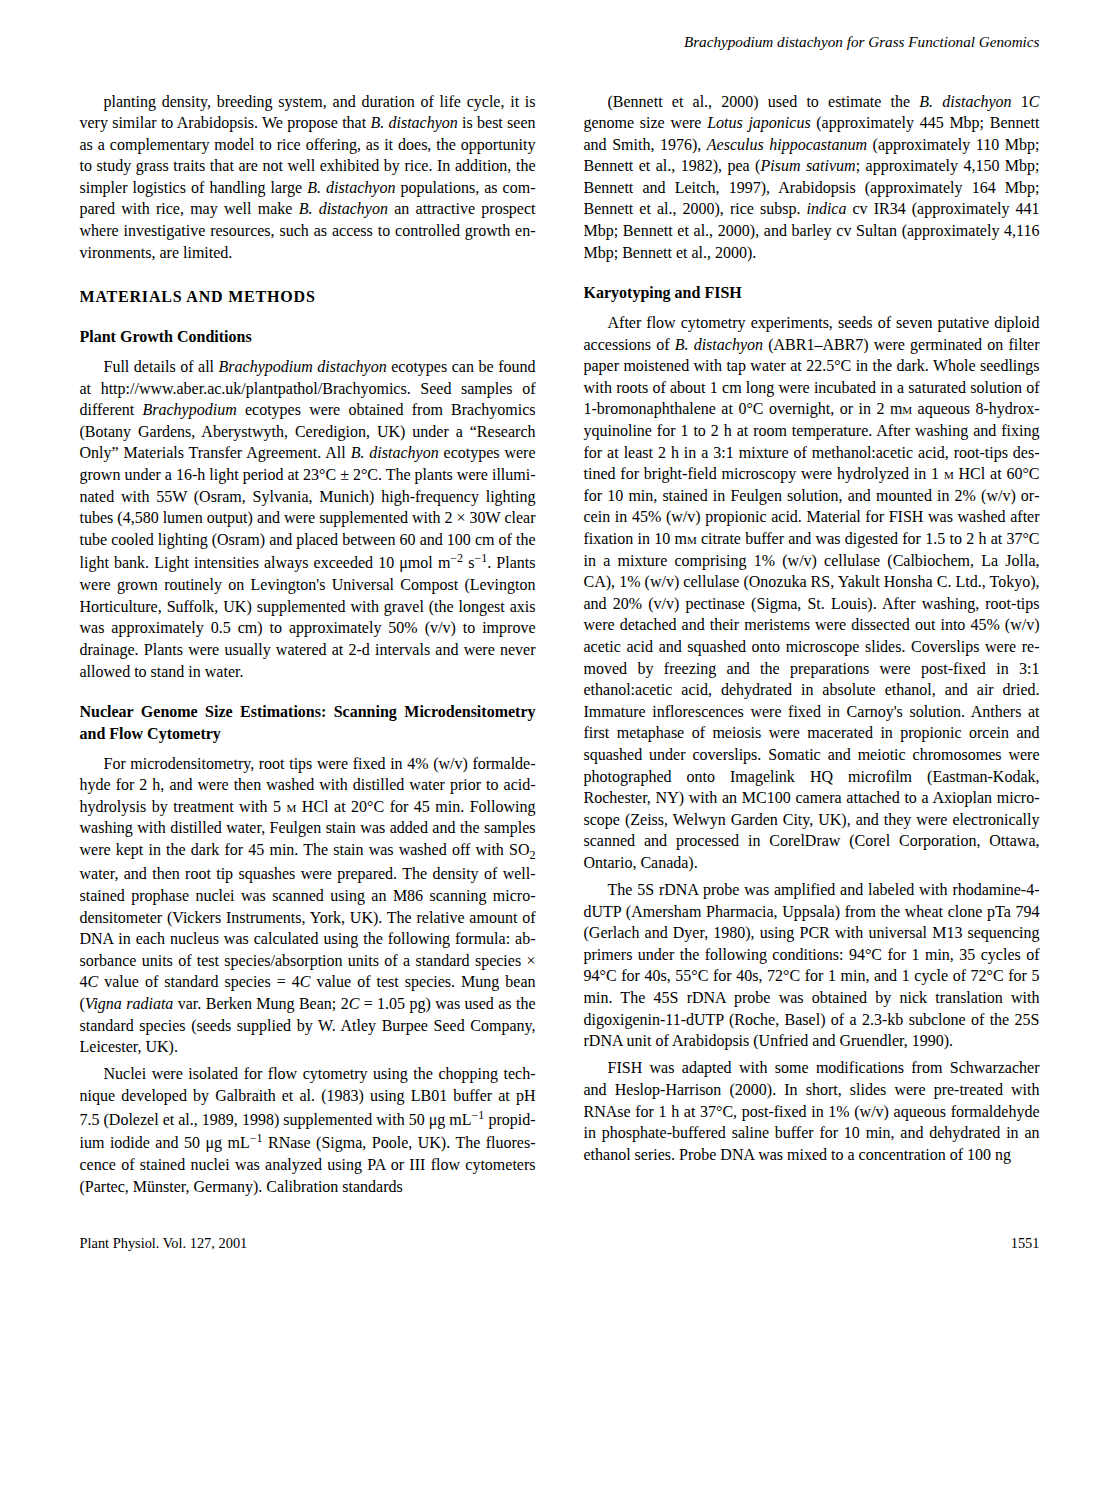Brachypodium distachyon for Grass Functional Genomics
planting density, breeding system, and duration of life cycle, it is very similar to Arabidopsis. We propose that B. distachyon is best seen as a complementary model to rice offering, as it does, the opportunity to study grass traits that are not well exhibited by rice. In addition, the simpler logistics of handling large B. distachyon populations, as compared with rice, may well make B. distachyon an attractive prospect where investigative resources, such as access to controlled growth environments, are limited.
MATERIALS AND METHODS
Plant Growth Conditions
Full details of all Brachypodium distachyon ecotypes can be found at http://www.aber.ac.uk/plantpathol/Brachyomics. Seed samples of different Brachypodium ecotypes were obtained from Brachyomics (Botany Gardens, Aberystwyth, Ceredigion, UK) under a “Research Only” Materials Transfer Agreement. All B. distachyon ecotypes were grown under a 16-h light period at 23°C ± 2°C. The plants were illuminated with 55W (Osram, Sylvania, Munich) high-frequency lighting tubes (4,580 lumen output) and were supplemented with 2 × 30W clear tube cooled lighting (Osram) and placed between 60 and 100 cm of the light bank. Light intensities always exceeded 10 μmol m−2 s−1. Plants were grown routinely on Levington's Universal Compost (Levington Horticulture, Suffolk, UK) supplemented with gravel (the longest axis was approximately 0.5 cm) to approximately 50% (v/v) to improve drainage. Plants were usually watered at 2-d intervals and were never allowed to stand in water.
Nuclear Genome Size Estimations: Scanning Microdensitometry and Flow Cytometry
For microdensitometry, root tips were fixed in 4% (w/v) formaldehyde for 2 h, and were then washed with distilled water prior to acid-hydrolysis by treatment with 5 m HCl at 20°C for 45 min. Following washing with distilled water, Feulgen stain was added and the samples were kept in the dark for 45 min. The stain was washed off with SO2 water, and then root tip squashes were prepared. The density of well-stained prophase nuclei was scanned using an M86 scanning microdensitometer (Vickers Instruments, York, UK). The relative amount of DNA in each nucleus was calculated using the following formula: absorbance units of test species/absorption units of a standard species × 4C value of standard species = 4C value of test species. Mung bean (Vigna radiata var. Berken Mung Bean; 2C = 1.05 pg) was used as the standard species (seeds supplied by W. Atley Burpee Seed Company, Leicester, UK).
Nuclei were isolated for flow cytometry using the chopping technique developed by Galbraith et al. (1983) using LB01 buffer at pH 7.5 (Dolezel et al., 1989, 1998) supplemented with 50 μg mL−1 propidium iodide and 50 μg mL−1 RNase (Sigma, Poole, UK). The fluorescence of stained nuclei was analyzed using PA or III flow cytometers (Partec, Münster, Germany). Calibration standards
(Bennett et al., 2000) used to estimate the B. distachyon 1C genome size were Lotus japonicus (approximately 445 Mbp; Bennett and Smith, 1976), Aesculus hippocastanum (approximately 110 Mbp; Bennett et al., 1982), pea (Pisum sativum; approximately 4,150 Mbp; Bennett and Leitch, 1997), Arabidopsis (approximately 164 Mbp; Bennett et al., 2000), rice subsp. indica cv IR34 (approximately 441 Mbp; Bennett et al., 2000), and barley cv Sultan (approximately 4,116 Mbp; Bennett et al., 2000).
Karyotyping and FISH
After flow cytometry experiments, seeds of seven putative diploid accessions of B. distachyon (ABR1–ABR7) were germinated on filter paper moistened with tap water at 22.5°C in the dark. Whole seedlings with roots of about 1 cm long were incubated in a saturated solution of 1-bromonaphthalene at 0°C overnight, or in 2 mm aqueous 8-hydroxyquinoline for 1 to 2 h at room temperature. After washing and fixing for at least 2 h in a 3:1 mixture of methanol:acetic acid, root-tips destined for bright-field microscopy were hydrolyzed in 1 m HCl at 60°C for 10 min, stained in Feulgen solution, and mounted in 2% (w/v) orcein in 45% (w/v) propionic acid. Material for FISH was washed after fixation in 10 mm citrate buffer and was digested for 1.5 to 2 h at 37°C in a mixture comprising 1% (w/v) cellulase (Calbiochem, La Jolla, CA), 1% (w/v) cellulase (Onozuka RS, Yakult Honsha C. Ltd., Tokyo), and 20% (v/v) pectinase (Sigma, St. Louis). After washing, root-tips were detached and their meristems were dissected out into 45% (w/v) acetic acid and squashed onto microscope slides. Coverslips were removed by freezing and the preparations were post-fixed in 3:1 ethanol:acetic acid, dehydrated in absolute ethanol, and air dried. Immature inflorescences were fixed in Carnoy's solution. Anthers at first metaphase of meiosis were macerated in propionic orcein and squashed under coverslips. Somatic and meiotic chromosomes were photographed onto Imagelink HQ microfilm (Eastman-Kodak, Rochester, NY) with an MC100 camera attached to a Axioplan microscope (Zeiss, Welwyn Garden City, UK), and they were electronically scanned and processed in CorelDraw (Corel Corporation, Ottawa, Ontario, Canada).
The 5S rDNA probe was amplified and labeled with rhodamine-4-dUTP (Amersham Pharmacia, Uppsala) from the wheat clone pTa 794 (Gerlach and Dyer, 1980), using PCR with universal M13 sequencing primers under the following conditions: 94°C for 1 min, 35 cycles of 94°C for 40s, 55°C for 40s, 72°C for 1 min, and 1 cycle of 72°C for 5 min. The 45S rDNA probe was obtained by nick translation with digoxigenin-11-dUTP (Roche, Basel) of a 2.3-kb subclone of the 25S rDNA unit of Arabidopsis (Unfried and Gruendler, 1990).
FISH was adapted with some modifications from Schwarzacher and Heslop-Harrison (2000). In short, slides were pre-treated with RNAse for 1 h at 37°C, post-fixed in 1% (w/v) aqueous formaldehyde in phosphate-buffered saline buffer for 10 min, and dehydrated in an ethanol series. Probe DNA was mixed to a concentration of 100 ng
Plant Physiol. Vol. 127, 2001 1551